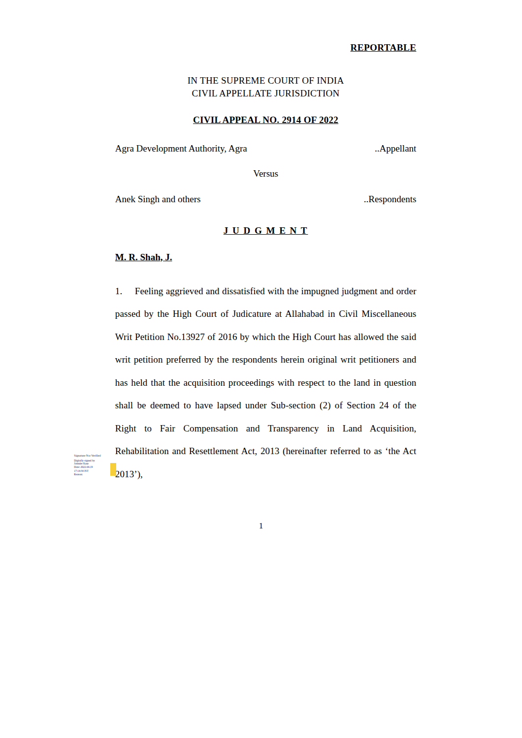REPORTABLE
IN THE SUPREME COURT OF INDIA
CIVIL APPELLATE JURISDICTION
CIVIL APPEAL NO. 2914 OF 2022
Agra Development Authority, Agra ..Appellant
Versus
Anek Singh and others ..Respondents
J U D G M E N T
M. R. Shah, J.
1. Feeling aggrieved and dissatisfied with the impugned judgment and order passed by the High Court of Judicature at Allahabad in Civil Miscellaneous Writ Petition No.13927 of 2016 by which the High Court has allowed the said writ petition preferred by the respondents herein original writ petitioners and has held that the acquisition proceedings with respect to the land in question shall be deemed to have lapsed under Sub-section (2) of Section 24 of the Right to Fair Compensation and Transparency in Land Acquisition, Rehabilitation and Resettlement Act, 2013 (hereinafter referred to as ‘the Act 2013’),
Signature Not Verified
Digitally signed by Jatinder Kaur Date: 2022.04.19 17:14:34 IST Reason:
1